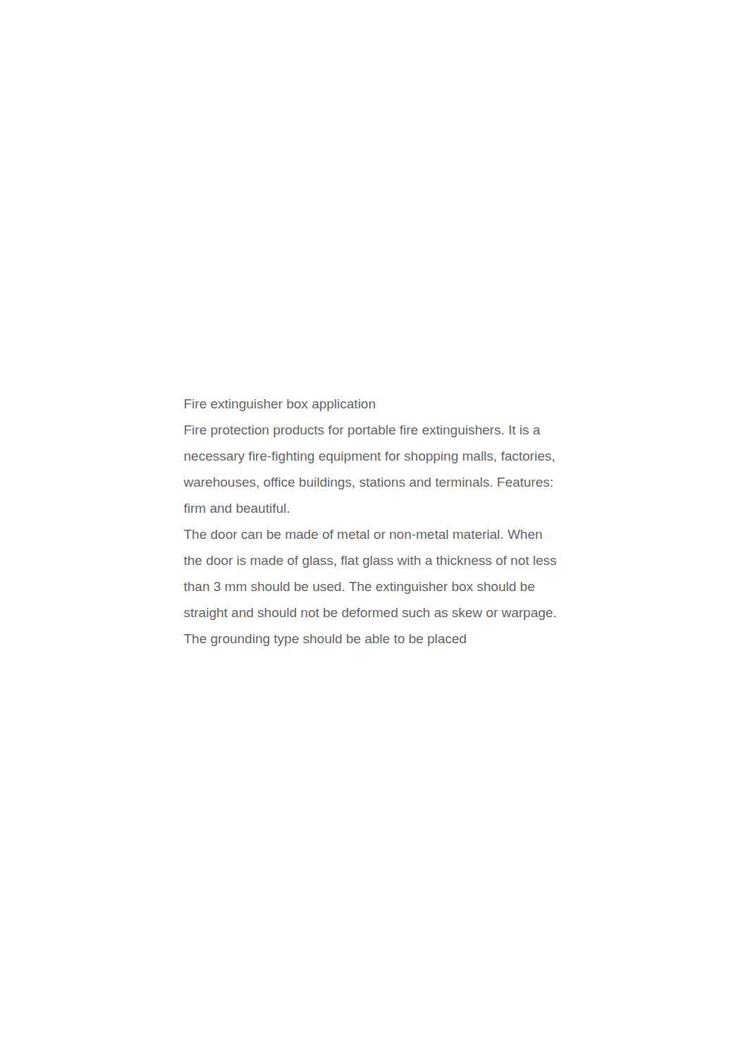Fire extinguisher box application
Fire protection products for portable fire extinguishers. It is a necessary fire-fighting equipment for shopping malls, factories, warehouses, office buildings, stations and terminals. Features: firm and beautiful.
The door can be made of metal or non-metal material. When the door is made of glass, flat glass with a thickness of not less than 3 mm should be used. The extinguisher box should be straight and should not be deformed such as skew or warpage. The grounding type should be able to be placed